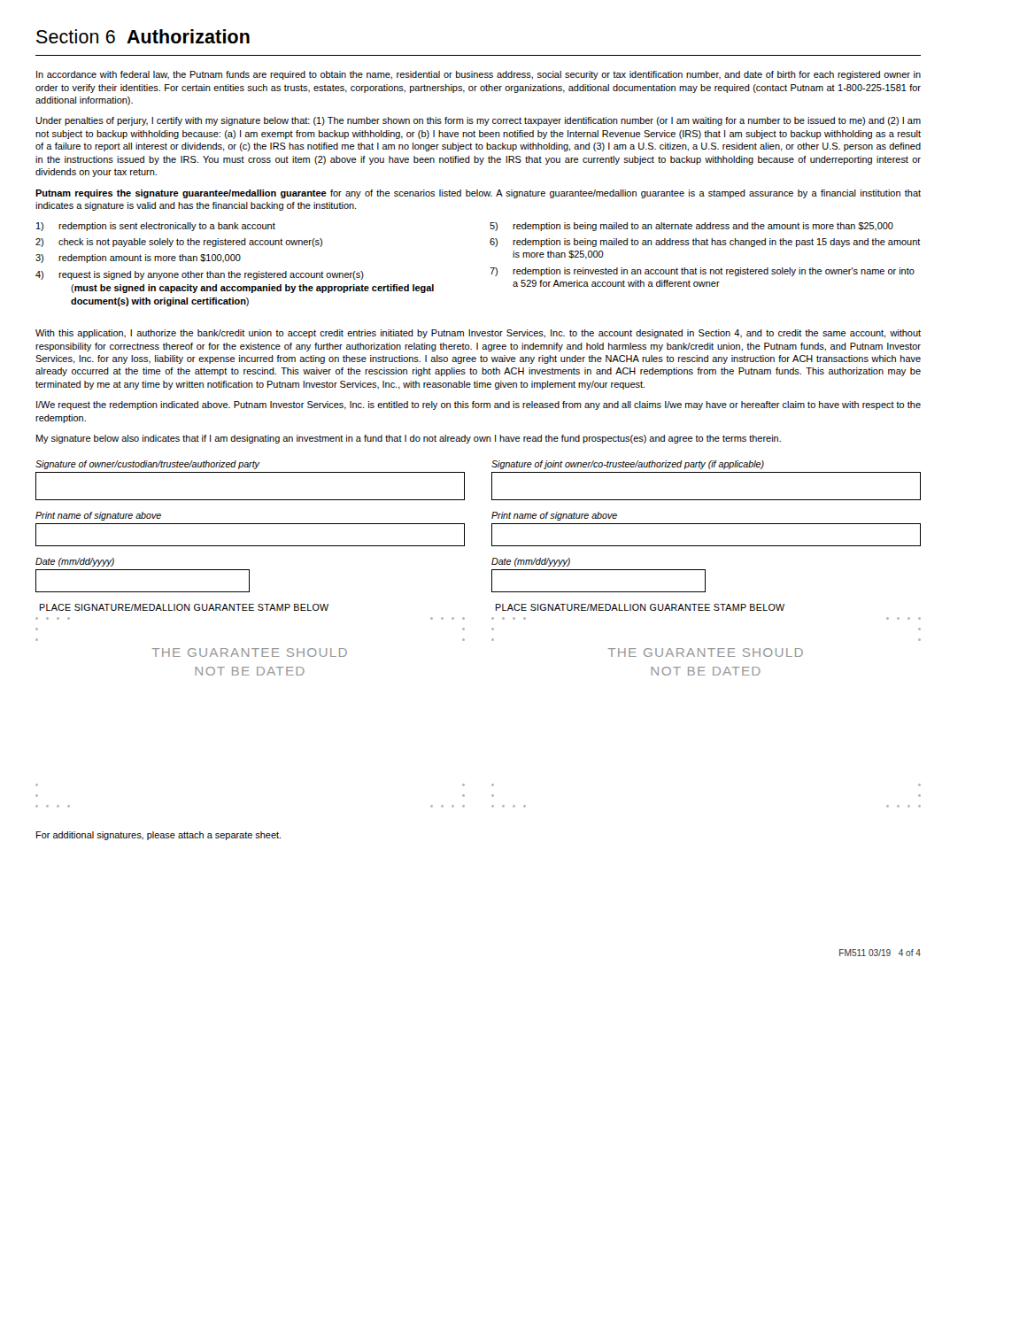Section 6 Authorization
In accordance with federal law, the Putnam funds are required to obtain the name, residential or business address, social security or tax identification number, and date of birth for each registered owner in order to verify their identities. For certain entities such as trusts, estates, corporations, partnerships, or other organizations, additional documentation may be required (contact Putnam at 1-800-225-1581 for additional information).
Under penalties of perjury, I certify with my signature below that: (1) The number shown on this form is my correct taxpayer identification number (or I am waiting for a number to be issued to me) and (2) I am not subject to backup withholding because: (a) I am exempt from backup withholding, or (b) I have not been notified by the Internal Revenue Service (IRS) that I am subject to backup withholding as a result of a failure to report all interest or dividends, or (c) the IRS has notified me that I am no longer subject to backup withholding, and (3) I am a U.S. citizen, a U.S. resident alien, or other U.S. person as defined in the instructions issued by the IRS. You must cross out item (2) above if you have been notified by the IRS that you are currently subject to backup withholding because of underreporting interest or dividends on your tax return.
Putnam requires the signature guarantee/medallion guarantee for any of the scenarios listed below. A signature guarantee/medallion guarantee is a stamped assurance by a financial institution that indicates a signature is valid and has the financial backing of the institution.
1) redemption is sent electronically to a bank account
2) check is not payable solely to the registered account owner(s)
3) redemption amount is more than $100,000
4) request is signed by anyone other than the registered account owner(s) (must be signed in capacity and accompanied by the appropriate certified legal document(s) with original certification)
5) redemption is being mailed to an alternate address and the amount is more than $25,000
6) redemption is being mailed to an address that has changed in the past 15 days and the amount is more than $25,000
7) redemption is reinvested in an account that is not registered solely in the owner's name or into a 529 for America account with a different owner
With this application, I authorize the bank/credit union to accept credit entries initiated by Putnam Investor Services, Inc. to the account designated in Section 4, and to credit the same account, without responsibility for correctness thereof or for the existence of any further authorization relating thereto. I agree to indemnify and hold harmless my bank/credit union, the Putnam funds, and Putnam Investor Services, Inc. for any loss, liability or expense incurred from acting on these instructions. I also agree to waive any right under the NACHA rules to rescind any instruction for ACH transactions which have already occurred at the time of the attempt to rescind. This waiver of the rescission right applies to both ACH investments in and ACH redemptions from the Putnam funds. This authorization may be terminated by me at any time by written notification to Putnam Investor Services, Inc., with reasonable time given to implement my/our request.
I/We request the redemption indicated above. Putnam Investor Services, Inc. is entitled to rely on this form and is released from any and all claims I/we may have or hereafter claim to have with respect to the redemption.
My signature below also indicates that if I am designating an investment in a fund that I do not already own I have read the fund prospectus(es) and agree to the terms therein.
Signature of owner/custodian/trustee/authorized party
Print name of signature above
Date (mm/dd/yyyy)
PLACE SIGNATURE/MEDALLION GUARANTEE STAMP BELOW
THE GUARANTEE SHOULD
NOT BE DATED
Signature of joint owner/co-trustee/authorized party (if applicable)
Print name of signature above
Date (mm/dd/yyyy)
PLACE SIGNATURE/MEDALLION GUARANTEE STAMP BELOW
THE GUARANTEE SHOULD
NOT BE DATED
For additional signatures, please attach a separate sheet.
FM511 03/19 4 of 4